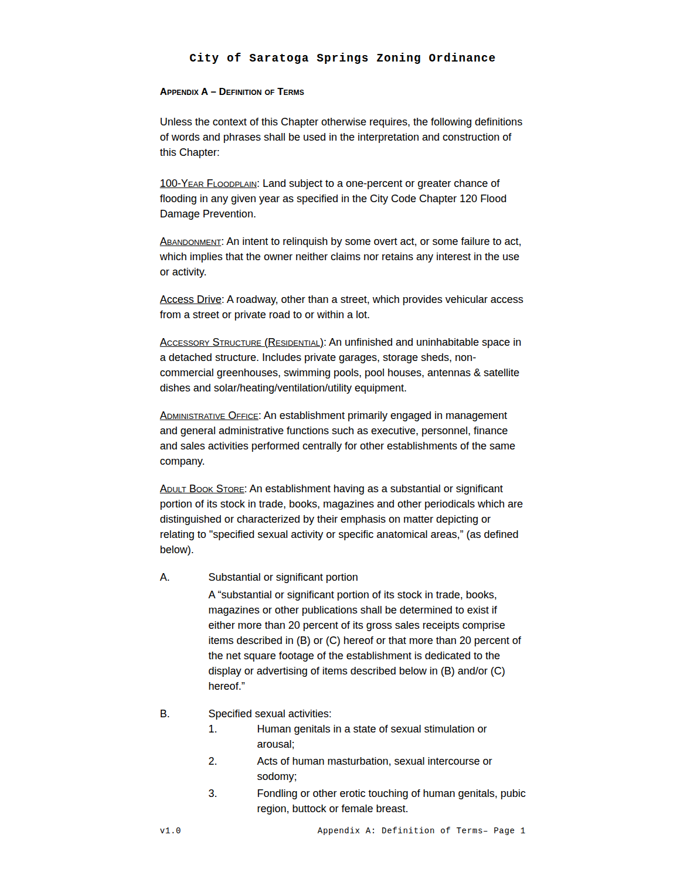City of Saratoga Springs Zoning Ordinance
Appendix A – Definition of Terms
Unless the context of this Chapter otherwise requires, the following definitions of words and phrases shall be used in the interpretation and construction of this Chapter:
100-Year Floodplain: Land subject to a one-percent or greater chance of flooding in any given year as specified in the City Code Chapter 120 Flood Damage Prevention.
Abandonment: An intent to relinquish by some overt act, or some failure to act, which implies that the owner neither claims nor retains any interest in the use or activity.
Access Drive: A roadway, other than a street, which provides vehicular access from a street or private road to or within a lot.
Accessory Structure (Residential): An unfinished and uninhabitable space in a detached structure. Includes private garages, storage sheds, non-commercial greenhouses, swimming pools, pool houses, antennas & satellite dishes and solar/heating/ventilation/utility equipment.
Administrative Office: An establishment primarily engaged in management and general administrative functions such as executive, personnel, finance and sales activities performed centrally for other establishments of the same company.
Adult Book Store: An establishment having as a substantial or significant portion of its stock in trade, books, magazines and other periodicals which are distinguished or characterized by their emphasis on matter depicting or relating to "specified sexual activity or specific anatomical areas,” (as defined below).
A. Substantial or significant portion
A “substantial or significant portion of its stock in trade, books, magazines or other publications shall be determined to exist if either more than 20 percent of its gross sales receipts comprise items described in (B) or (C) hereof or that more than 20 percent of the net square footage of the establishment is dedicated to the display or advertising of items described below in (B) and/or (C) hereof.”
B. Specified sexual activities:
1. Human genitals in a state of sexual stimulation or arousal;
2. Acts of human masturbation, sexual intercourse or sodomy;
3. Fondling or other erotic touching of human genitals, pubic region, buttock or female breast.
v1.0 Appendix A: Definition of Terms– Page 1